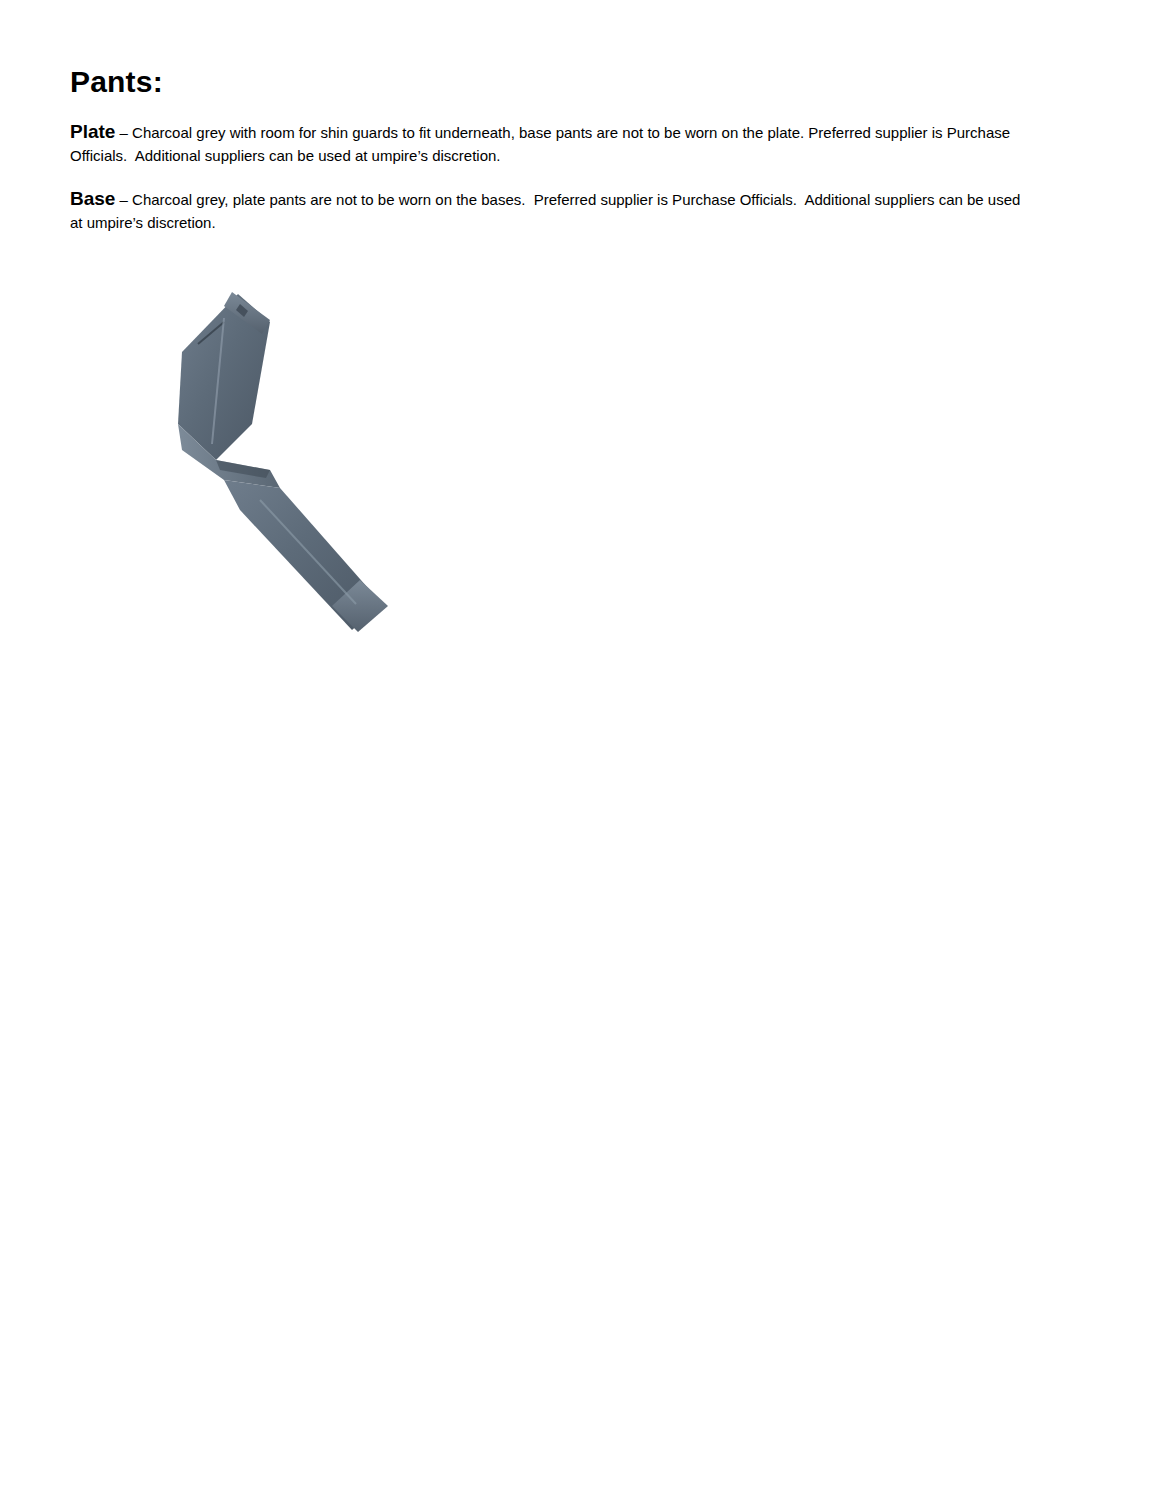Pants:
Plate – Charcoal grey with room for shin guards to fit underneath, base pants are not to be worn on the plate. Preferred supplier is Purchase Officials. Additional suppliers can be used at umpire’s discretion.
Base – Charcoal grey, plate pants are not to be worn on the bases. Preferred supplier is Purchase Officials. Additional suppliers can be used at umpire’s discretion.